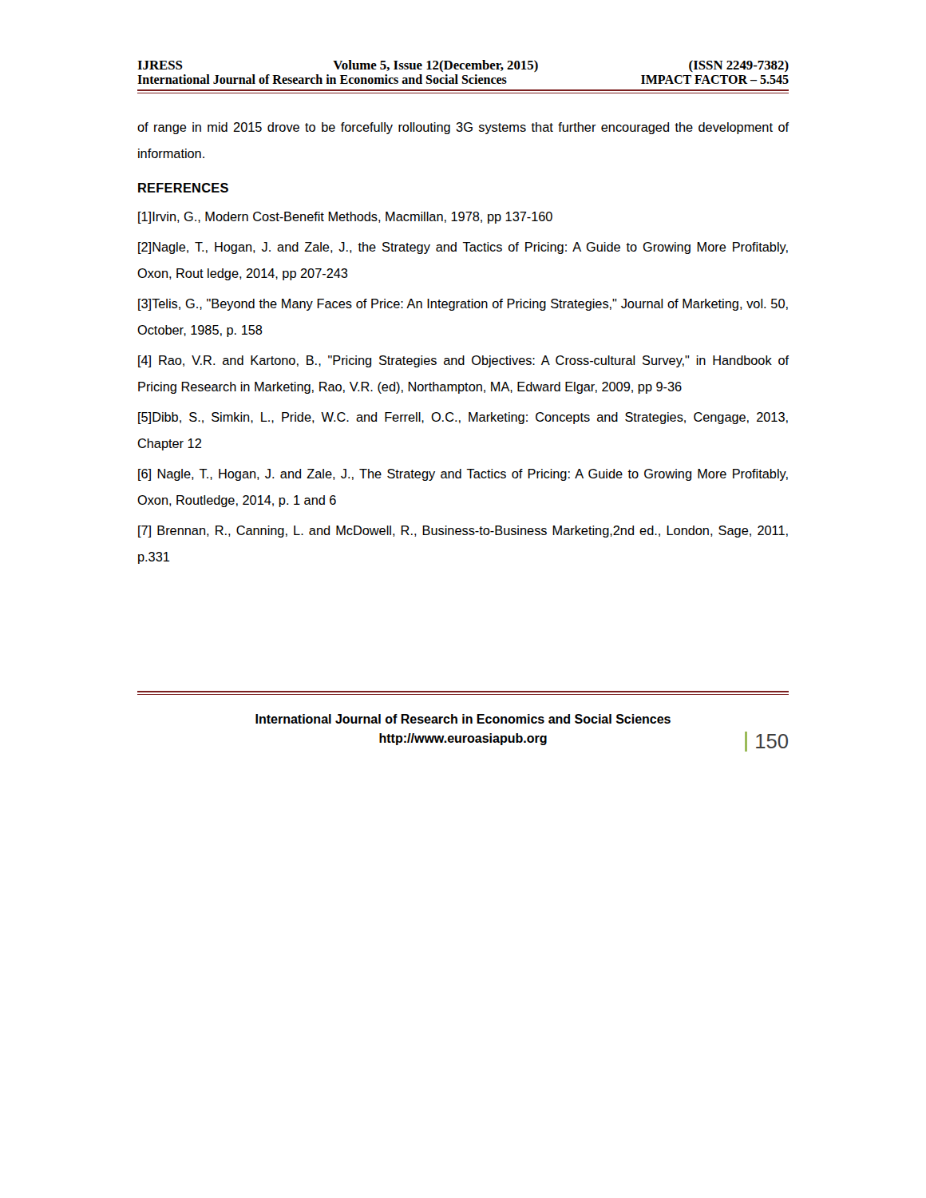IJRESS Volume 5, Issue 12(December, 2015) (ISSN 2249-7382)
International Journal of Research in Economics and Social Sciences IMPACT FACTOR – 5.545
of range in mid 2015 drove to be forcefully rollouting 3G systems that further encouraged the development of information.
REFERENCES
[1]Irvin, G., Modern Cost-Benefit Methods, Macmillan, 1978, pp 137-160
[2]Nagle, T., Hogan, J. and Zale, J., the Strategy and Tactics of Pricing: A Guide to Growing More Profitably, Oxon, Rout ledge, 2014, pp 207-243
[3]Telis, G., "Beyond the Many Faces of Price: An Integration of Pricing Strategies," Journal of Marketing, vol. 50, October, 1985, p. 158
[4] Rao, V.R. and Kartono, B., "Pricing Strategies and Objectives: A Cross-cultural Survey," in Handbook of Pricing Research in Marketing, Rao, V.R. (ed), Northampton, MA, Edward Elgar, 2009, pp 9-36
[5]Dibb, S., Simkin, L., Pride, W.C. and Ferrell, O.C., Marketing: Concepts and Strategies, Cengage, 2013, Chapter 12
[6] Nagle, T., Hogan, J. and Zale, J., The Strategy and Tactics of Pricing: A Guide to Growing More Profitably, Oxon, Routledge, 2014, p. 1 and 6
[7] Brennan, R., Canning, L. and McDowell, R., Business-to-Business Marketing,2nd ed., London, Sage, 2011, p.331
International Journal of Research in Economics and Social Sciences
http://www.euroasiapub.org
150